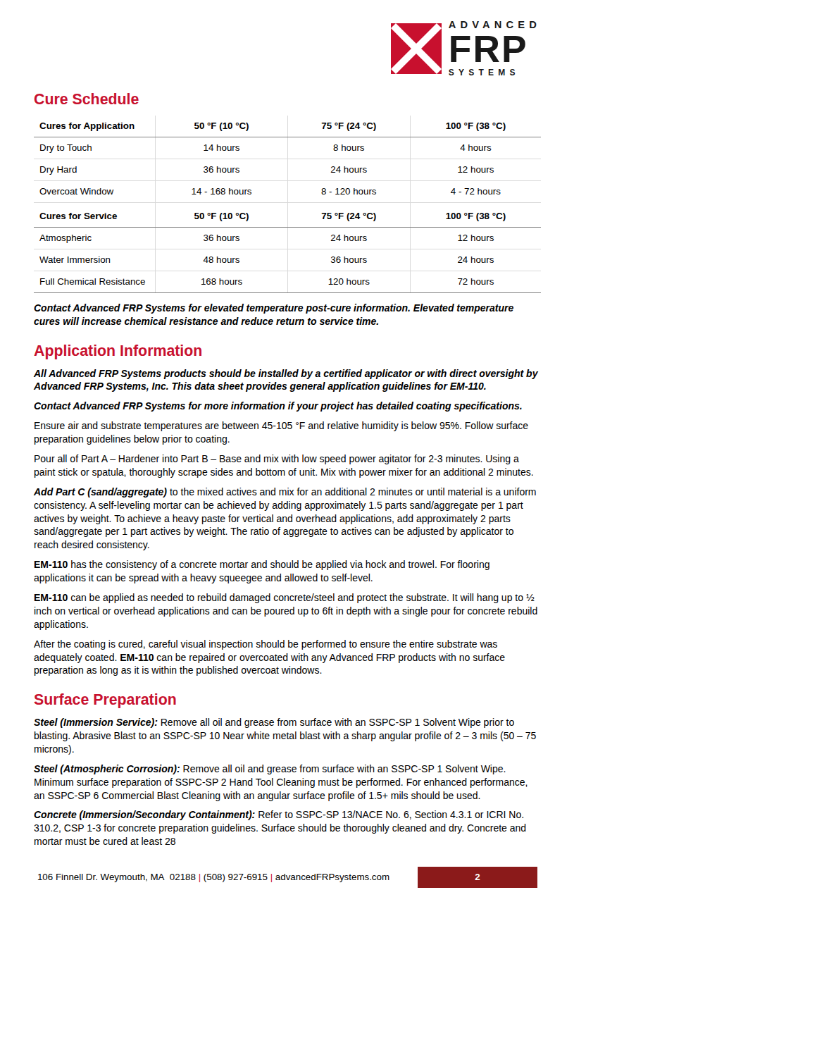ADVANCED FRP SYSTEMS
Cure Schedule
| Cures for Application | 50 °F (10 °C) | 75 °F (24 °C) | 100 °F (38 °C) |
| --- | --- | --- | --- |
| Dry to Touch | 14 hours | 8 hours | 4 hours |
| Dry Hard | 36 hours | 24 hours | 12 hours |
| Overcoat Window | 14 - 168 hours | 8 - 120 hours | 4 - 72 hours |
| Cures for Service | 50 °F (10 °C) | 75 °F (24 °C) | 100 °F (38 °C) |
| Atmospheric | 36 hours | 24 hours | 12 hours |
| Water Immersion | 48 hours | 36 hours | 24 hours |
| Full Chemical Resistance | 168 hours | 120 hours | 72 hours |
Contact Advanced FRP Systems for elevated temperature post-cure information. Elevated temperature cures will increase chemical resistance and reduce return to service time.
Application Information
All Advanced FRP Systems products should be installed by a certified applicator or with direct oversight by Advanced FRP Systems, Inc. This data sheet provides general application guidelines for EM-110.
Contact Advanced FRP Systems for more information if your project has detailed coating specifications.
Ensure air and substrate temperatures are between 45-105 °F and relative humidity is below 95%. Follow surface preparation guidelines below prior to coating.
Pour all of Part A – Hardener into Part B – Base and mix with low speed power agitator for 2-3 minutes. Using a paint stick or spatula, thoroughly scrape sides and bottom of unit. Mix with power mixer for an additional 2 minutes.
Add Part C (sand/aggregate) to the mixed actives and mix for an additional 2 minutes or until material is a uniform consistency. A self-leveling mortar can be achieved by adding approximately 1.5 parts sand/aggregate per 1 part actives by weight. To achieve a heavy paste for vertical and overhead applications, add approximately 2 parts sand/aggregate per 1 part actives by weight. The ratio of aggregate to actives can be adjusted by applicator to reach desired consistency.
EM-110 has the consistency of a concrete mortar and should be applied via hock and trowel. For flooring applications it can be spread with a heavy squeegee and allowed to self-level.
EM-110 can be applied as needed to rebuild damaged concrete/steel and protect the substrate. It will hang up to ½ inch on vertical or overhead applications and can be poured up to 6ft in depth with a single pour for concrete rebuild applications.
After the coating is cured, careful visual inspection should be performed to ensure the entire substrate was adequately coated. EM-110 can be repaired or overcoated with any Advanced FRP products with no surface preparation as long as it is within the published overcoat windows.
Surface Preparation
Steel (Immersion Service): Remove all oil and grease from surface with an SSPC-SP 1 Solvent Wipe prior to blasting. Abrasive Blast to an SSPC-SP 10 Near white metal blast with a sharp angular profile of 2 – 3 mils (50 – 75 microns).
Steel (Atmospheric Corrosion): Remove all oil and grease from surface with an SSPC-SP 1 Solvent Wipe. Minimum surface preparation of SSPC-SP 2 Hand Tool Cleaning must be performed. For enhanced performance, an SSPC-SP 6 Commercial Blast Cleaning with an angular surface profile of 1.5+ mils should be used.
Concrete (Immersion/Secondary Containment): Refer to SSPC-SP 13/NACE No. 6, Section 4.3.1 or ICRI No. 310.2, CSP 1-3 for concrete preparation guidelines. Surface should be thoroughly cleaned and dry. Concrete and mortar must be cured at least 28
106 Finnell Dr. Weymouth, MA 02188 | (508) 927-6915 | advancedFRPsystems.com
2